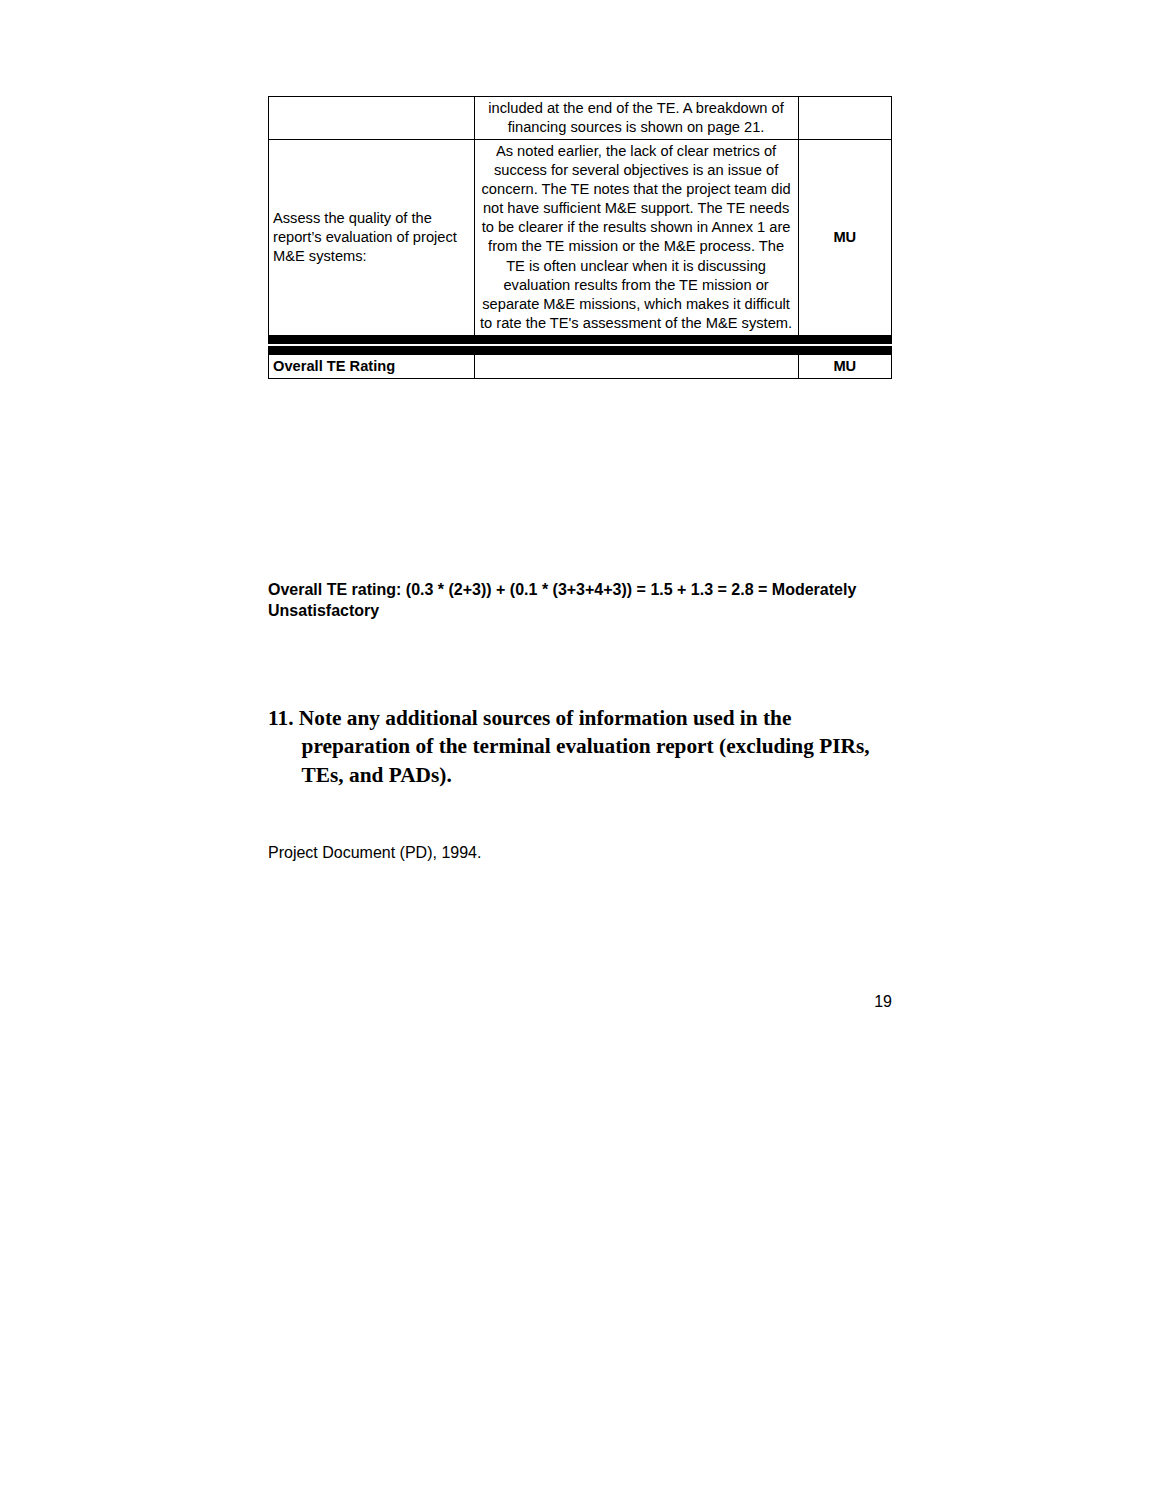| | included at the end of the TE. A breakdown of financing sources is shown on page 21. | |
| Assess the quality of the report’s evaluation of project M&E systems: | As noted earlier, the lack of clear metrics of success for several objectives is an issue of concern. The TE notes that the project team did not have sufficient M&E support. The TE needs to be clearer if the results shown in Annex 1 are from the TE mission or the M&E process. The TE is often unclear when it is discussing evaluation results from the TE mission or separate M&E missions, which makes it difficult to rate the TE's assessment of the M&E system. | MU |
| Overall TE Rating | | MU |
Overall TE rating: (0.3 * (2+3)) + (0.1 * (3+3+4+3)) = 1.5 + 1.3 = 2.8 = Moderately Unsatisfactory
11. Note any additional sources of information used in the preparation of the terminal evaluation report (excluding PIRs, TEs, and PADs).
Project Document (PD), 1994.
19